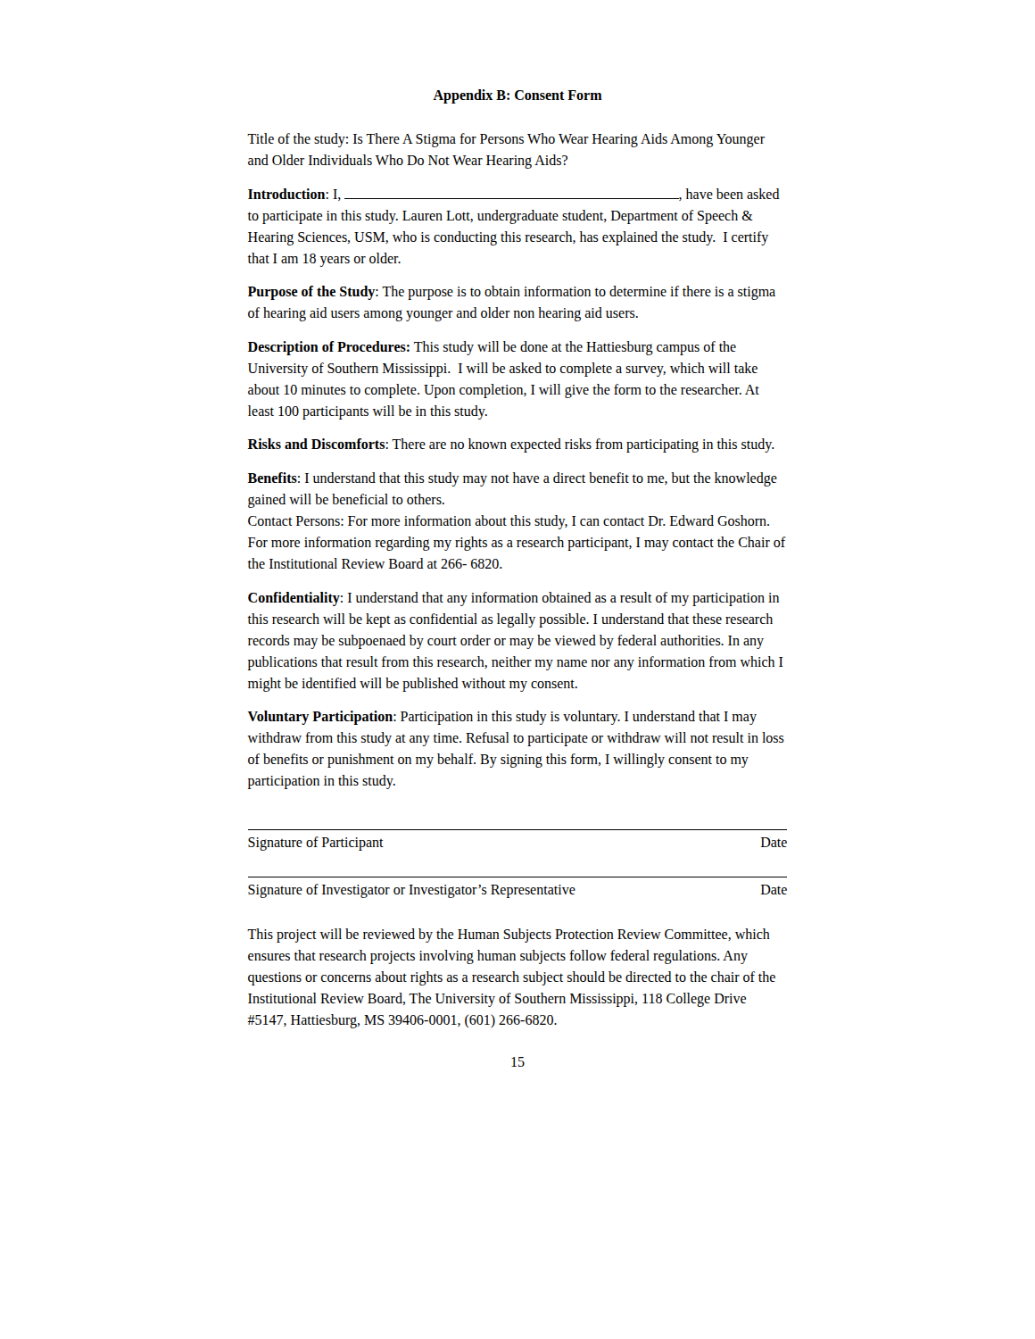Appendix B: Consent Form
Title of the study: Is There A Stigma for Persons Who Wear Hearing Aids Among Younger and Older Individuals Who Do Not Wear Hearing Aids?
Introduction: I, , have been asked to participate in this study. Lauren Lott, undergraduate student, Department of Speech & Hearing Sciences, USM, who is conducting this research, has explained the study. I certify that I am 18 years or older.
Purpose of the Study: The purpose is to obtain information to determine if there is a stigma of hearing aid users among younger and older non hearing aid users.
Description of Procedures: This study will be done at the Hattiesburg campus of the University of Southern Mississippi. I will be asked to complete a survey, which will take about 10 minutes to complete. Upon completion, I will give the form to the researcher. At least 100 participants will be in this study.
Risks and Discomforts: There are no known expected risks from participating in this study.
Benefits: I understand that this study may not have a direct benefit to me, but the knowledge gained will be beneficial to others.
Contact Persons: For more information about this study, I can contact Dr. Edward Goshorn. For more information regarding my rights as a research participant, I may contact the Chair of the Institutional Review Board at 266- 6820.
Confidentiality: I understand that any information obtained as a result of my participation in this research will be kept as confidential as legally possible. I understand that these research records may be subpoenaed by court order or may be viewed by federal authorities. In any publications that result from this research, neither my name nor any information from which I might be identified will be published without my consent.
Voluntary Participation: Participation in this study is voluntary. I understand that I may withdraw from this study at any time. Refusal to participate or withdraw will not result in loss of benefits or punishment on my behalf. By signing this form, I willingly consent to my participation in this study.
Signature of Participant Date
Signature of Investigator or Investigator’s Representative Date
This project will be reviewed by the Human Subjects Protection Review Committee, which ensures that research projects involving human subjects follow federal regulations. Any questions or concerns about rights as a research subject should be directed to the chair of the Institutional Review Board, The University of Southern Mississippi, 118 College Drive #5147, Hattiesburg, MS 39406-0001, (601) 266-6820.
15